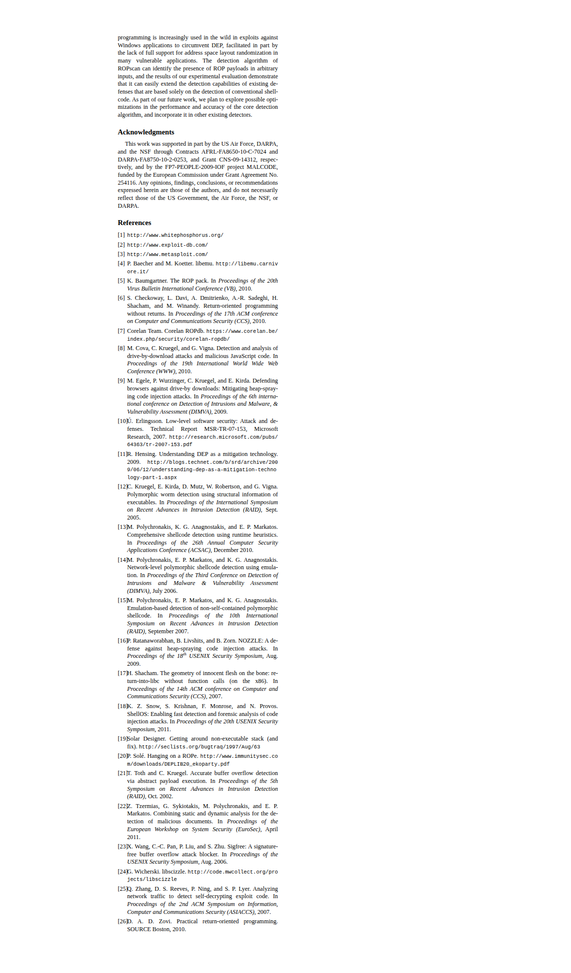programming is increasingly used in the wild in exploits against Windows applications to circumvent DEP, facilitated in part by the lack of full support for address space layout randomization in many vulnerable applications. The detection algorithm of ROPscan can identify the presence of ROP payloads in arbitrary inputs, and the results of our experimental evaluation demonstrate that it can easily extend the detection capabilities of existing defenses that are based solely on the detection of conventional shellcode. As part of our future work, we plan to explore possible optimizations in the performance and accuracy of the core detection algorithm, and incorporate it in other existing detectors.
Acknowledgments
This work was supported in part by the US Air Force, DARPA, and the NSF through Contracts AFRL-FA8650-10-C-7024 and DARPA-FA8750-10-2-0253, and Grant CNS-09-14312, respectively, and by the FP7-PEOPLE-2009-IOF project MALCODE, funded by the European Commission under Grant Agreement No. 254116. Any opinions, findings, conclusions, or recommendations expressed herein are those of the authors, and do not necessarily reflect those of the US Government, the Air Force, the NSF, or DARPA.
References
http://www.whitephosphorus.org/
http://www.exploit-db.com/
http://www.metasploit.com/
P. Baecher and M. Koetter. libemu. http://libemu.carnivore.it/
K. Baumgartner. The ROP pack. In Proceedings of the 20th Virus Bulletin International Conference (VB), 2010.
S. Checkoway, L. Davi, A. Dmitrienko, A.-R. Sadeghi, H. Shacham, and M. Winandy. Return-oriented programming without returns. In Proceedings of the 17th ACM conference on Computer and Communications Security (CCS), 2010.
Corelan Team. Corelan ROPdb. https://www.corelan.be/index.php/security/corelan-ropdb/
M. Cova, C. Kruegel, and G. Vigna. Detection and analysis of drive-by-download attacks and malicious JavaScript code. In Proceedings of the 19th International World Wide Web Conference (WWW), 2010.
M. Egele, P. Wurzinger, C. Kruegel, and E. Kirda. Defending browsers against drive-by downloads: Mitigating heap-spraying code injection attacks. In Proceedings of the 6th international conference on Detection of Intrusions and Malware, & Vulnerability Assessment (DIMVA), 2009.
Ú. Erlingsson. Low-level software security: Attack and defenses. Technical Report MSR-TR-07-153, Microsoft Research, 2007. http://research.microsoft.com/pubs/64363/tr-2007-153.pdf
R. Hensing. Understanding DEP as a mitigation technology. 2009. http://blogs.technet.com/b/srd/archive/2009/06/12/understanding-dep-as-a-mitigation-technology-part-1.aspx
C. Kruegel, E. Kirda, D. Mutz, W. Robertson, and G. Vigna. Polymorphic worm detection using structural information of executables. In Proceedings of the International Symposium on Recent Advances in Intrusion Detection (RAID), Sept. 2005.
M. Polychronakis, K. G. Anagnostakis, and E. P. Markatos. Comprehensive shellcode detection using runtime heuristics. In Proceedings of the 26th Annual Computer Security Applications Conference (ACSAC), December 2010.
M. Polychronakis, E. P. Markatos, and K. G. Anagnostakis. Network-level polymorphic shellcode detection using emulation. In Proceedings of the Third Conference on Detection of Intrusions and Malware & Vulnerability Assessment (DIMVA), July 2006.
M. Polychronakis, E. P. Markatos, and K. G. Anagnostakis. Emulation-based detection of non-self-contained polymorphic shellcode. In Proceedings of the 10th International Symposium on Recent Advances in Intrusion Detection (RAID), September 2007.
P. Ratanaworabhan, B. Livshits, and B. Zorn. NOZZLE: A defense against heap-spraying code injection attacks. In Proceedings of the 18th USENIX Security Symposium, Aug. 2009.
H. Shacham. The geometry of innocent flesh on the bone: return-into-libc without function calls (on the x86). In Proceedings of the 14th ACM conference on Computer and Communications Security (CCS), 2007.
K. Z. Snow, S. Krishnan, F. Monrose, and N. Provos. ShellOS: Enabling fast detection and forensic analysis of code injection attacks. In Proceedings of the 20th USENIX Security Symposium, 2011.
Solar Designer. Getting around non-executable stack (and fix). http://seclists.org/bugtraq/1997/Aug/63
P. Solé. Hanging on a ROPe. http://www.immunitysec.com/downloads/DEPLIB20_ekoparty.pdf
T. Toth and C. Kruegel. Accurate buffer overflow detection via abstract payload execution. In Proceedings of the 5th Symposium on Recent Advances in Intrusion Detection (RAID), Oct. 2002.
Z. Tzermias, G. Sykiotakis, M. Polychronakis, and E. P. Markatos. Combining static and dynamic analysis for the detection of malicious documents. In Proceedings of the European Workshop on System Security (EuroSec), April 2011.
X. Wang, C.-C. Pan, P. Liu, and S. Zhu. Sigfree: A signature-free buffer overflow attack blocker. In Proceedings of the USENIX Security Symposium, Aug. 2006.
G. Wicherski. libscizzle. http://code.mwcollect.org/projects/libscizzle
Q. Zhang, D. S. Reeves, P. Ning, and S. P. Lyer. Analyzing network traffic to detect self-decrypting exploit code. In Proceedings of the 2nd ACM Symposium on Information, Computer and Communications Security (ASIACCS), 2007.
D. A. D. Zovi. Practical return-oriented programming. SOURCE Boston, 2010.